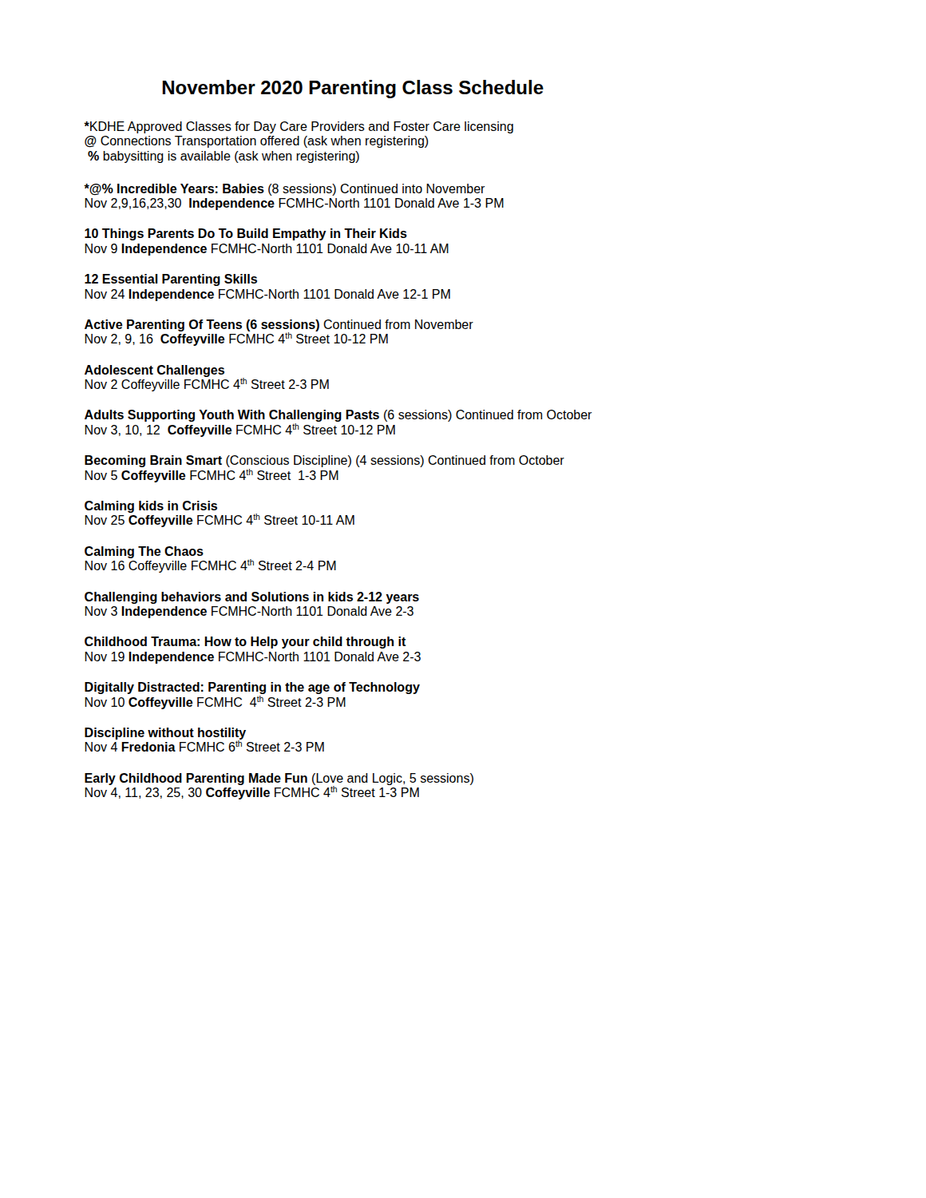November 2020 Parenting Class Schedule
*KDHE Approved Classes for Day Care Providers and Foster Care licensing
@ Connections Transportation offered (ask when registering)
% babysitting is available (ask when registering)
*@% Incredible Years: Babies (8 sessions) Continued into November
Nov 2,9,16,23,30 Independence FCMHC-North 1101 Donald Ave 1-3 PM
10 Things Parents Do To Build Empathy in Their Kids
Nov 9 Independence FCMHC-North 1101 Donald Ave 10-11 AM
12 Essential Parenting Skills
Nov 24 Independence FCMHC-North 1101 Donald Ave 12-1 PM
Active Parenting Of Teens (6 sessions) Continued from November
Nov 2, 9, 16 Coffeyville FCMHC 4th Street 10-12 PM
Adolescent Challenges
Nov 2 Coffeyville FCMHC 4th Street 2-3 PM
Adults Supporting Youth With Challenging Pasts (6 sessions) Continued from October
Nov 3, 10, 12 Coffeyville FCMHC 4th Street 10-12 PM
Becoming Brain Smart (Conscious Discipline) (4 sessions) Continued from October
Nov 5 Coffeyville FCMHC 4th Street 1-3 PM
Calming kids in Crisis
Nov 25 Coffeyville FCMHC 4th Street 10-11 AM
Calming The Chaos
Nov 16 Coffeyville FCMHC 4th Street 2-4 PM
Challenging behaviors and Solutions in kids 2-12 years
Nov 3 Independence FCMHC-North 1101 Donald Ave 2-3
Childhood Trauma: How to Help your child through it
Nov 19 Independence FCMHC-North 1101 Donald Ave 2-3
Digitally Distracted: Parenting in the age of Technology
Nov 10 Coffeyville FCMHC 4th Street 2-3 PM
Discipline without hostility
Nov 4 Fredonia FCMHC 6th Street 2-3 PM
Early Childhood Parenting Made Fun (Love and Logic, 5 sessions)
Nov 4, 11, 23, 25, 30 Coffeyville FCMHC 4th Street 1-3 PM